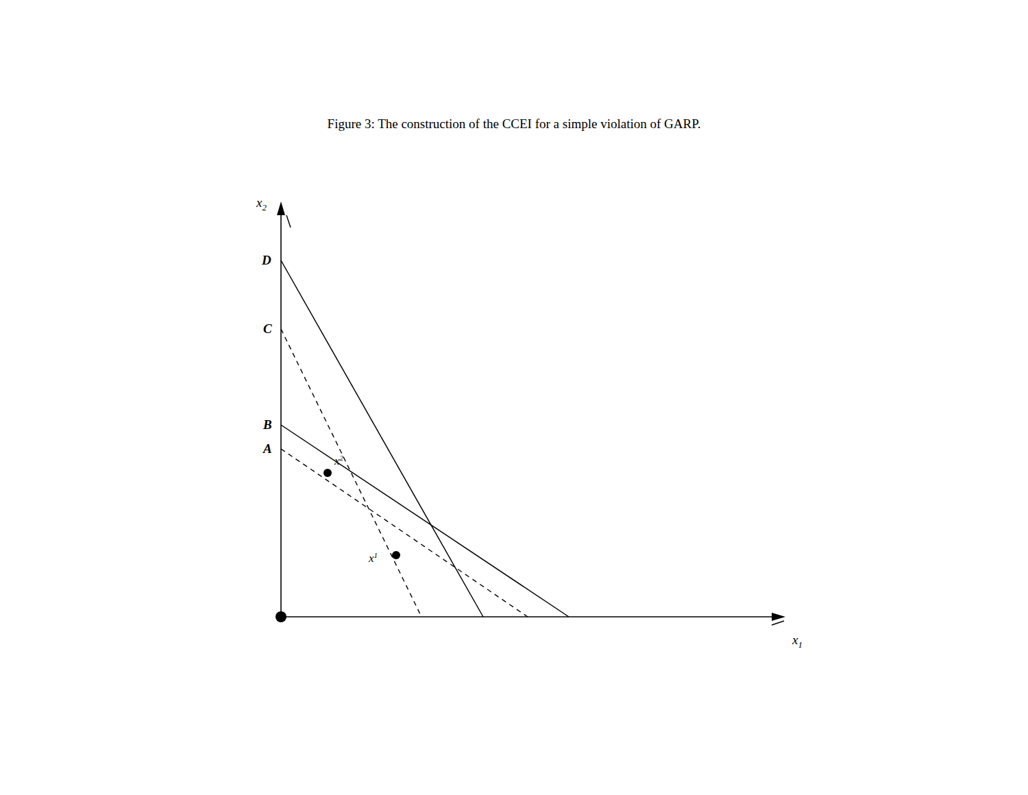Figure 3: The construction of the CCEI for a simple violation of GARP.
D C B A x2 x1 x2 x1